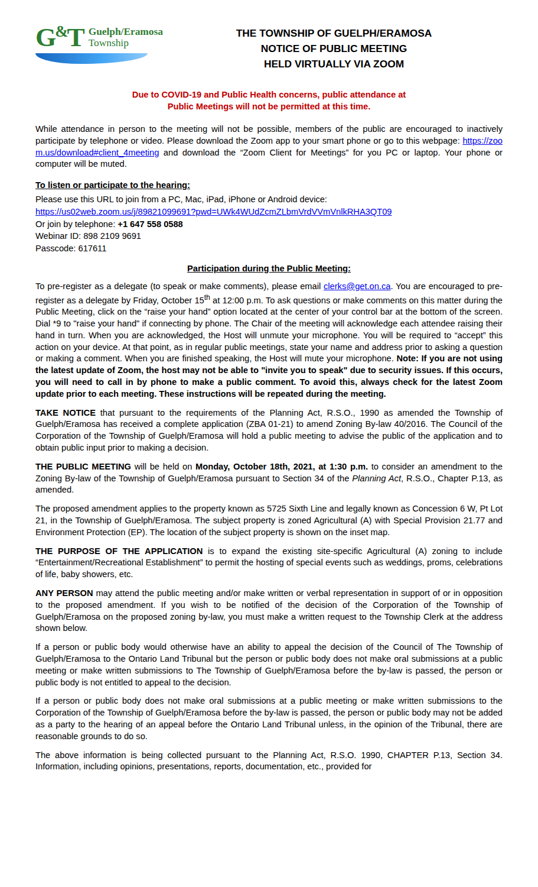G&T
Guelph/Eramosa
Township
THE TOWNSHIP OF GUELPH/ERAMOSA
NOTICE OF PUBLIC MEETING
HELD VIRTUALLY VIA ZOOM
Due to COVID-19 and Public Health concerns, public attendance at
Public Meetings will not be permitted at this time.
While attendance in person to the meeting will not be possible, members of the public are encouraged to inactively participate by telephone or video. Please download the Zoom app to your smart phone or go to this webpage: https://zoom.us/download#client_4meeting and download the “Zoom Client for Meetings” for you PC or laptop. Your phone or computer will be muted.
To listen or participate to the hearing:
Please use this URL to join from a PC, Mac, iPad, iPhone or Android device:
https://us02web.zoom.us/j/89821099691?pwd=UWk4WUdZcmZLbmVrdVVmVnlkRHA3QT09
Or join by telephone: +1 647 558 0588
Webinar ID: 898 2109 9691
Passcode: 617611
Participation during the Public Meeting:
To pre-register as a delegate (to speak or make comments), please email clerks@get.on.ca. You are encouraged to pre-register as a delegate by Friday, October 15th at 12:00 p.m. To ask questions or make comments on this matter during the Public Meeting, click on the “raise your hand” option located at the center of your control bar at the bottom of the screen. Dial *9 to "raise your hand" if connecting by phone. The Chair of the meeting will acknowledge each attendee raising their hand in turn. When you are acknowledged, the Host will unmute your microphone. You will be required to “accept” this action on your device. At that point, as in regular public meetings, state your name and address prior to asking a question or making a comment. When you are finished speaking, the Host will mute your microphone. Note: If you are not using the latest update of Zoom, the host may not be able to "invite you to speak" due to security issues. If this occurs, you will need to call in by phone to make a public comment. To avoid this, always check for the latest Zoom update prior to each meeting. These instructions will be repeated during the meeting.
TAKE NOTICE that pursuant to the requirements of the Planning Act, R.S.O., 1990 as amended the Township of Guelph/Eramosa has received a complete application (ZBA 01-21) to amend Zoning By-law 40/2016. The Council of the Corporation of the Township of Guelph/Eramosa will hold a public meeting to advise the public of the application and to obtain public input prior to making a decision.
THE PUBLIC MEETING will be held on Monday, October 18th, 2021, at 1:30 p.m. to consider an amendment to the Zoning By-law of the Township of Guelph/Eramosa pursuant to Section 34 of the Planning Act, R.S.O., Chapter P.13, as amended.
The proposed amendment applies to the property known as 5725 Sixth Line and legally known as Concession 6 W, Pt Lot 21, in the Township of Guelph/Eramosa. The subject property is zoned Agricultural (A) with Special Provision 21.77 and Environment Protection (EP). The location of the subject property is shown on the inset map.
THE PURPOSE OF THE APPLICATION is to expand the existing site-specific Agricultural (A) zoning to include “Entertainment/Recreational Establishment” to permit the hosting of special events such as weddings, proms, celebrations of life, baby showers, etc.
ANY PERSON may attend the public meeting and/or make written or verbal representation in support of or in opposition to the proposed amendment. If you wish to be notified of the decision of the Corporation of the Township of Guelph/Eramosa on the proposed zoning by-law, you must make a written request to the Township Clerk at the address shown below.
If a person or public body would otherwise have an ability to appeal the decision of the Council of The Township of Guelph/Eramosa to the Ontario Land Tribunal but the person or public body does not make oral submissions at a public meeting or make written submissions to The Township of Guelph/Eramosa before the by-law is passed, the person or public body is not entitled to appeal to the decision.
If a person or public body does not make oral submissions at a public meeting or make written submissions to the Corporation of the Township of Guelph/Eramosa before the by-law is passed, the person or public body may not be added as a party to the hearing of an appeal before the Ontario Land Tribunal unless, in the opinion of the Tribunal, there are reasonable grounds to do so.
The above information is being collected pursuant to the Planning Act, R.S.O. 1990, CHAPTER P.13, Section 34. Information, including opinions, presentations, reports, documentation, etc., provided for